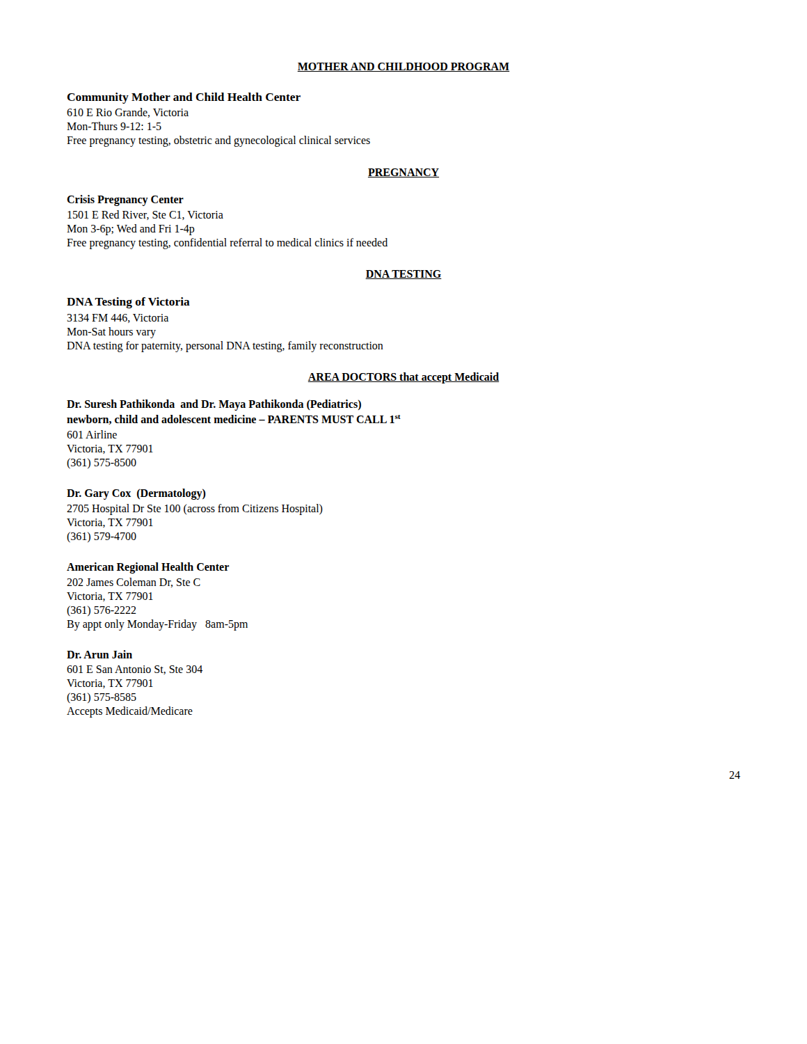MOTHER AND CHILDHOOD PROGRAM
Community Mother and Child Health Center
610 E Rio Grande, Victoria
Mon-Thurs 9-12: 1-5
Free pregnancy testing, obstetric and gynecological clinical services
PREGNANCY
Crisis Pregnancy Center
1501 E Red River, Ste C1, Victoria
Mon 3-6p; Wed and Fri 1-4p
Free pregnancy testing, confidential referral to medical clinics if needed
DNA TESTING
DNA Testing of Victoria
3134 FM 446, Victoria
Mon-Sat hours vary
DNA testing for paternity, personal DNA testing, family reconstruction
AREA DOCTORS that accept Medicaid
Dr. Suresh Pathikonda and Dr. Maya Pathikonda (Pediatrics)
newborn, child and adolescent medicine – PARENTS MUST CALL 1st
601 Airline
Victoria, TX 77901
(361) 575-8500
Dr. Gary Cox (Dermatology)
2705 Hospital Dr Ste 100 (across from Citizens Hospital)
Victoria, TX 77901
(361) 579-4700
American Regional Health Center
202 James Coleman Dr, Ste C
Victoria, TX 77901
(361) 576-2222
By appt only Monday-Friday 8am-5pm
Dr. Arun Jain
601 E San Antonio St, Ste 304
Victoria, TX 77901
(361) 575-8585
Accepts Medicaid/Medicare
24